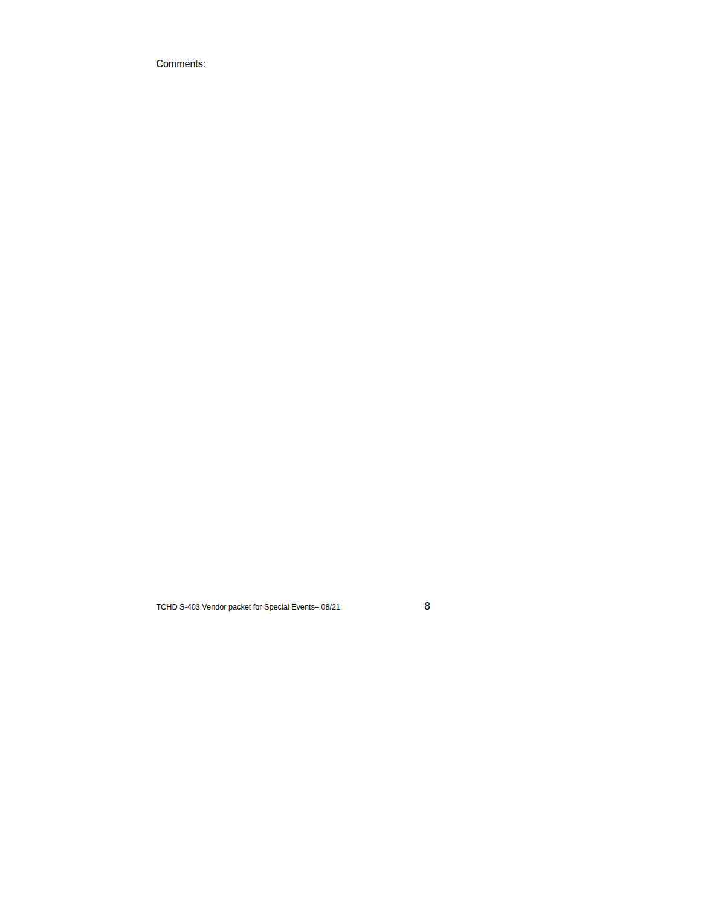Comments:
TCHD S-403 Vendor packet for Special Events– 08/21 8